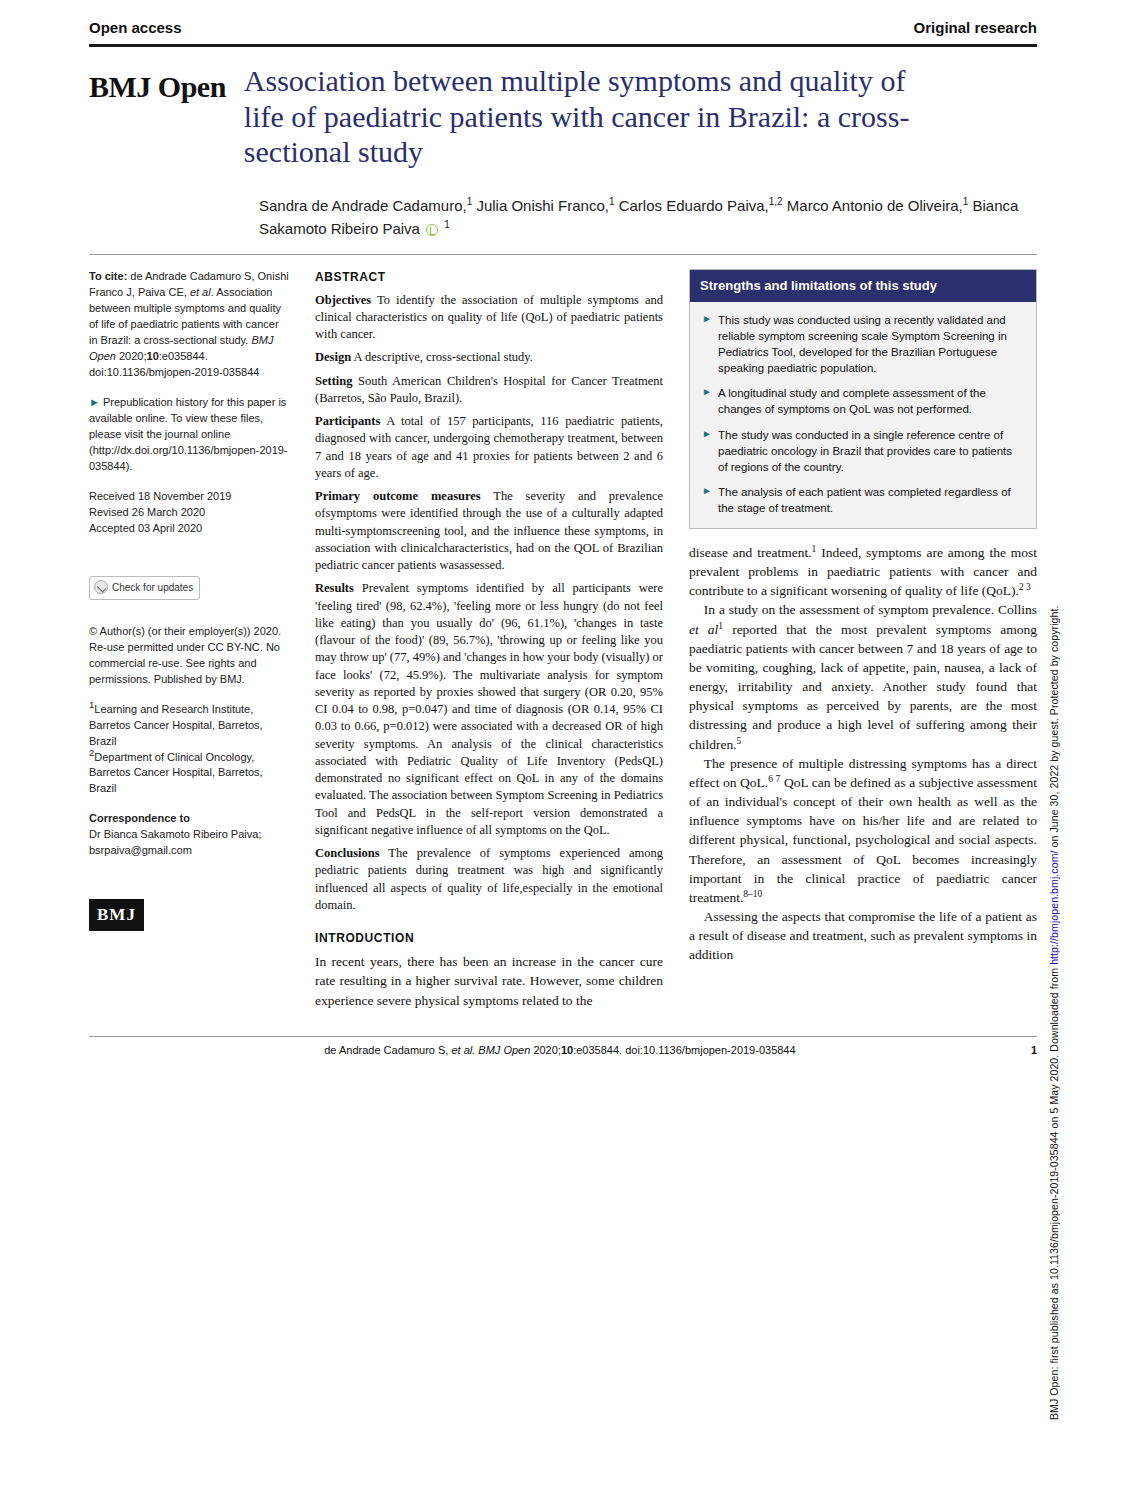BMJ Open: first published as 10.1136/bmjopen-2019-035844 on 5 May 2020. Downloaded from http://bmjopen.bmj.com/ on June 30, 2022 by guest. Protected by copyright.
Open access
Original research
BMJ Open
Association between multiple symptoms and quality of life of paediatric patients with cancer in Brazil: a cross-sectional study
Sandra de Andrade Cadamuro,1 Julia Onishi Franco,1 Carlos Eduardo Paiva,1,2 Marco Antonio de Oliveira,1 Bianca Sakamoto Ribeiro Paiva 1
To cite: de Andrade Cadamuro S, Onishi Franco J, Paiva CE, et al. Association between multiple symptoms and quality of life of paediatric patients with cancer in Brazil: a cross-sectional study. BMJ Open 2020;10:e035844. doi:10.1136/bmjopen-2019-035844
► Prepublication history for this paper is available online. To view these files, please visit the journal online (http://dx.doi.org/10.1136/bmjopen-2019-035844).
Received 18 November 2019
Revised 26 March 2020
Accepted 03 April 2020
Check for updates
© Author(s) (or their employer(s)) 2020. Re-use permitted under CC BY-NC. No commercial re-use. See rights and permissions. Published by BMJ.
1Learning and Research Institute, Barretos Cancer Hospital, Barretos, Brazil
2Department of Clinical Oncology, Barretos Cancer Hospital, Barretos, Brazil
Correspondence to
Dr Bianca Sakamoto Ribeiro Paiva; bsrpaiva@gmail.com
BMJ
Abstract
Objectives To identify the association of multiple symptoms and clinical characteristics on quality of life (QoL) of paediatric patients with cancer.
Design A descriptive, cross-sectional study.
Setting South American Children's Hospital for Cancer Treatment (Barretos, São Paulo, Brazil).
Participants A total of 157 participants, 116 paediatric patients, diagnosed with cancer, undergoing chemotherapy treatment, between 7 and 18 years of age and 41 proxies for patients between 2 and 6 years of age.
Primary outcome measures The severity and prevalence ofsymptoms were identified through the use of a culturally adapted multi-symptomscreening tool, and the influence these symptoms, in association with clinicalcharacteristics, had on the QOL of Brazilian pediatric cancer patients wasassessed.
Results Prevalent symptoms identified by all participants were 'feeling tired' (98, 62.4%), 'feeling more or less hungry (do not feel like eating) than you usually do' (96, 61.1%), 'changes in taste (flavour of the food)' (89, 56.7%), 'throwing up or feeling like you may throw up' (77, 49%) and 'changes in how your body (visually) or face looks' (72, 45.9%). The multivariate analysis for symptom severity as reported by proxies showed that surgery (OR 0.20, 95% CI 0.04 to 0.98, p=0.047) and time of diagnosis (OR 0.14, 95% CI 0.03 to 0.66, p=0.012) were associated with a decreased OR of high severity symptoms. An analysis of the clinical characteristics associated with Pediatric Quality of Life Inventory (PedsQL) demonstrated no significant effect on QoL in any of the domains evaluated. The association between Symptom Screening in Pediatrics Tool and PedsQL in the self-report version demonstrated a significant negative influence of all symptoms on the QoL.
Conclusions The prevalence of symptoms experienced among pediatric patients during treatment was high and significantly influenced all aspects of quality of life,especially in the emotional domain.
Introduction
In recent years, there has been an increase in the cancer cure rate resulting in a higher survival rate. However, some children experience severe physical symptoms related to the
Strengths and limitations of this study
This study was conducted using a recently validated and reliable symptom screening scale Symptom Screening in Pediatrics Tool, developed for the Brazilian Portuguese speaking paediatric population.
A longitudinal study and complete assessment of the changes of symptoms on QoL was not performed.
The study was conducted in a single reference centre of paediatric oncology in Brazil that provides care to patients of regions of the country.
The analysis of each patient was completed regardless of the stage of treatment.
disease and treatment.1 Indeed, symptoms are among the most prevalent problems in paediatric patients with cancer and contribute to a significant worsening of quality of life (QoL).2 3
In a study on the assessment of symptom prevalence. Collins et al1 reported that the most prevalent symptoms among paediatric patients with cancer between 7 and 18 years of age to be vomiting, coughing, lack of appetite, pain, nausea, a lack of energy, irritability and anxiety. Another study found that physical symptoms as perceived by parents, are the most distressing and produce a high level of suffering among their children.5
The presence of multiple distressing symptoms has a direct effect on QoL.6 7 QoL can be defined as a subjective assessment of an individual's concept of their own health as well as the influence symptoms have on his/her life and are related to different physical, functional, psychological and social aspects. Therefore, an assessment of QoL becomes increasingly important in the clinical practice of paediatric cancer treatment.8–10
Assessing the aspects that compromise the life of a patient as a result of disease and treatment, such as prevalent symptoms in addition
de Andrade Cadamuro S, et al. BMJ Open 2020;10:e035844. doi:10.1136/bmjopen-2019-035844
1